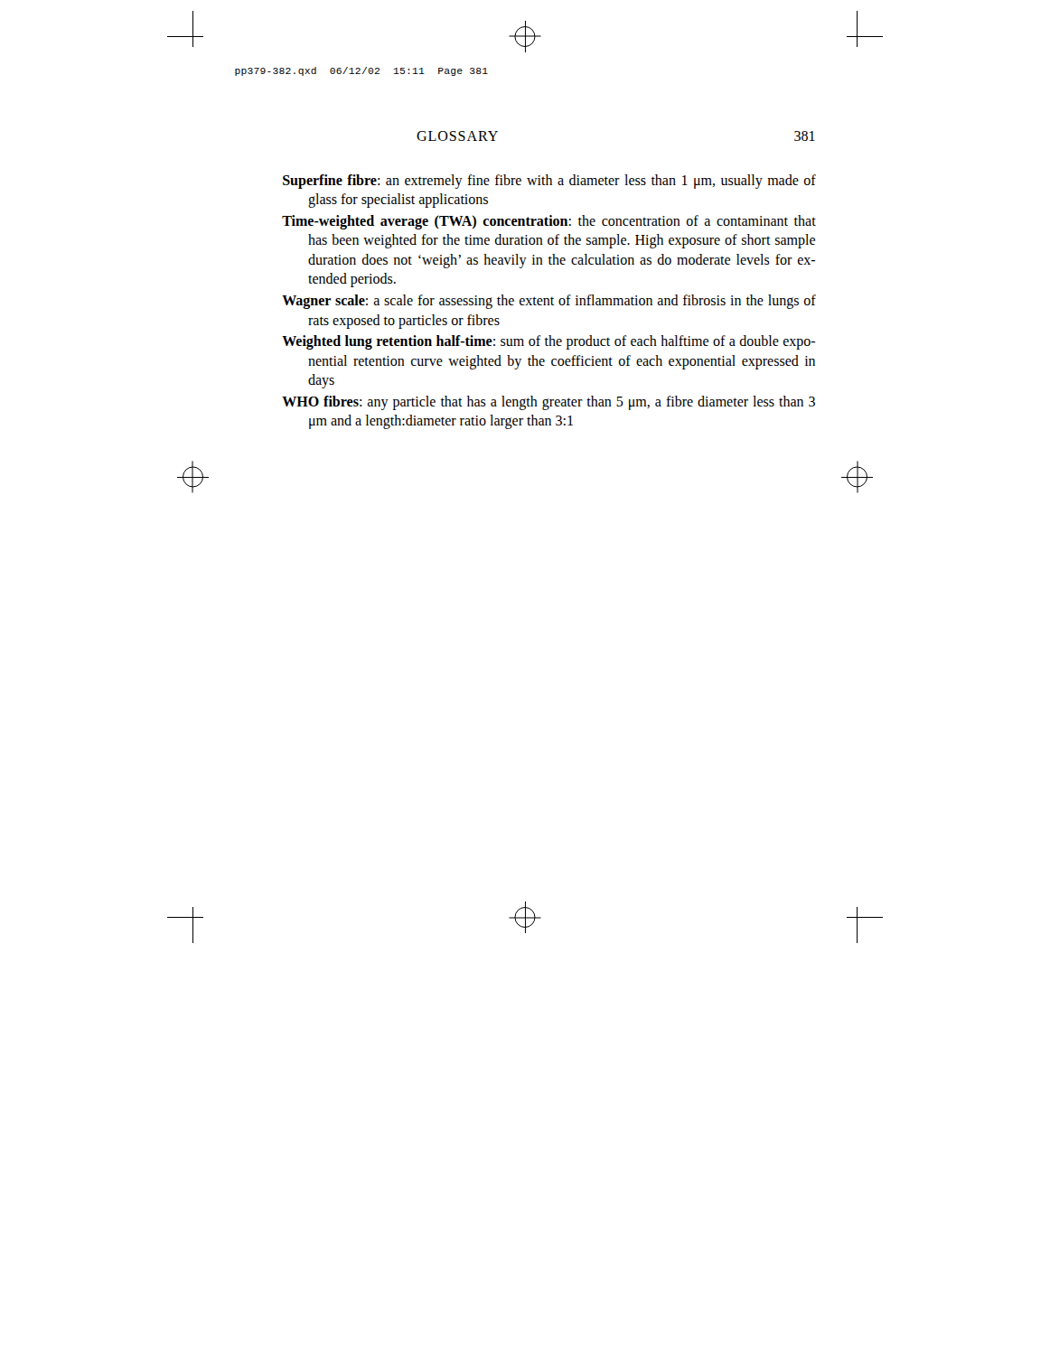pp379-382.qxd 06/12/02 15:11 Page 381
GLOSSARY 381
Superfine fibre
: an extremely fine fibre with a diameter less than 1 μm, usually made of glass for specialist applications
Time-weighted average (TWA) concentration
: the concentration of a contaminant that has been weighted for the time duration of the sample. High exposure of short sample duration does not ‘weigh’ as heavily in the calculation as do moderate levels for extended periods.
Wagner scale
: a scale for assessing the extent of inflammation and fibrosis in the lungs of rats exposed to particles or fibres
Weighted lung retention half-time
: sum of the product of each halftime of a double exponential retention curve weighted by the coefficient of each exponential expressed in days
WHO fibres
: any particle that has a length greater than 5 μm, a fibre diameter less than 3 μm and a length:diameter ratio larger than 3:1